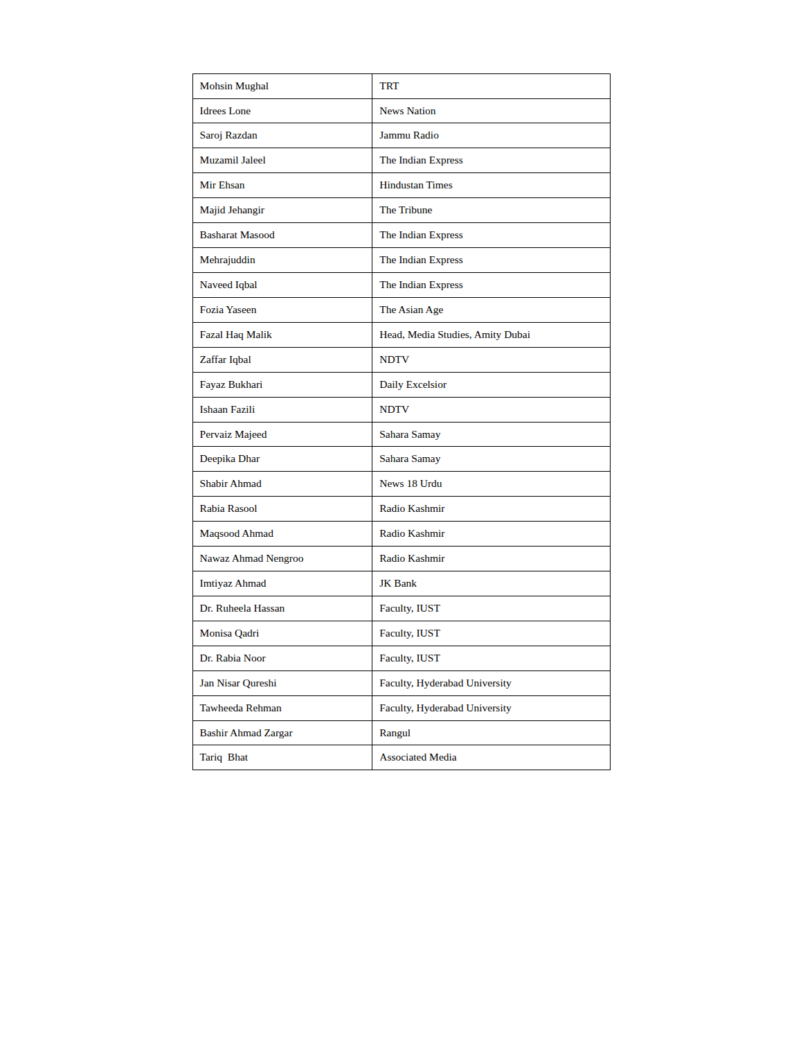| Mohsin Mughal | TRT |
| Idrees Lone | News Nation |
| Saroj Razdan | Jammu Radio |
| Muzamil Jaleel | The Indian Express |
| Mir Ehsan | Hindustan Times |
| Majid Jehangir | The Tribune |
| Basharat Masood | The Indian Express |
| Mehrajuddin | The Indian Express |
| Naveed Iqbal | The Indian Express |
| Fozia Yaseen | The Asian Age |
| Fazal Haq Malik | Head, Media Studies, Amity Dubai |
| Zaffar Iqbal | NDTV |
| Fayaz Bukhari | Daily Excelsior |
| Ishaan Fazili | NDTV |
| Pervaiz Majeed | Sahara Samay |
| Deepika Dhar | Sahara Samay |
| Shabir Ahmad | News 18 Urdu |
| Rabia Rasool | Radio Kashmir |
| Maqsood Ahmad | Radio Kashmir |
| Nawaz Ahmad Nengroo | Radio Kashmir |
| Imtiyaz Ahmad | JK Bank |
| Dr. Ruheela Hassan | Faculty, IUST |
| Monisa Qadri | Faculty, IUST |
| Dr. Rabia Noor | Faculty, IUST |
| Jan Nisar Qureshi | Faculty, Hyderabad University |
| Tawheeda Rehman | Faculty, Hyderabad University |
| Bashir Ahmad Zargar | Rangul |
| Tariq Bhat | Associated Media |